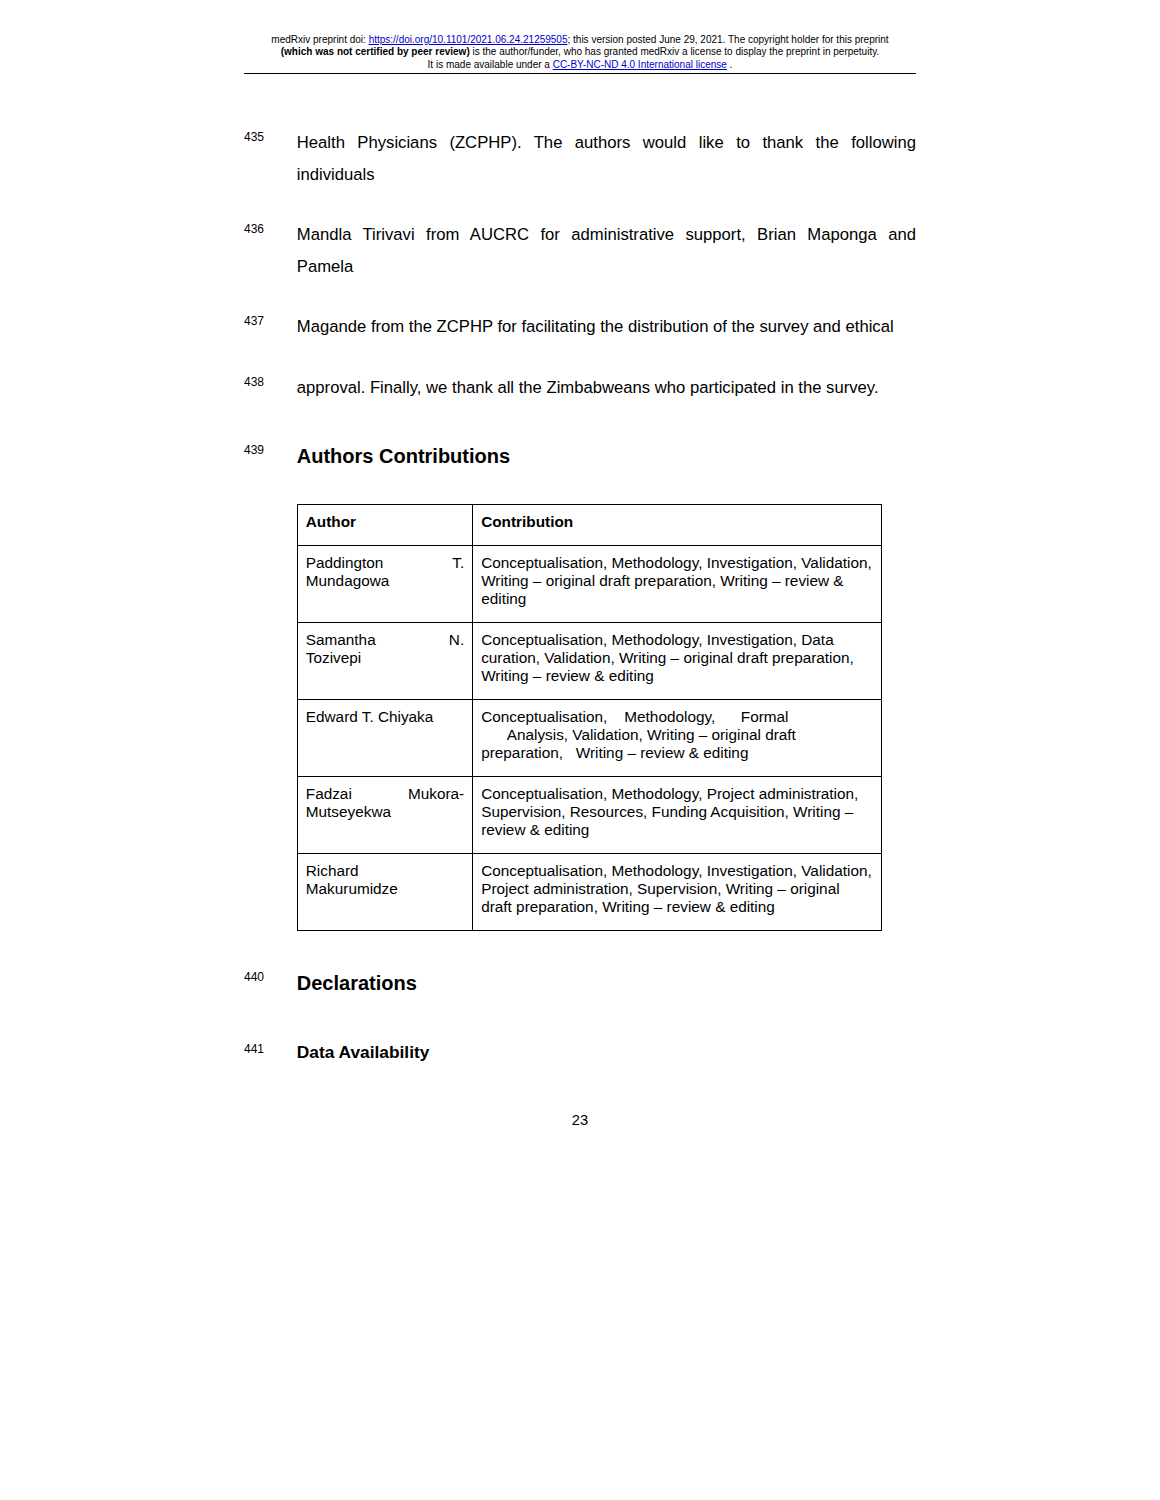medRxiv preprint doi: https://doi.org/10.1101/2021.06.24.21259505; this version posted June 29, 2021. The copyright holder for this preprint
(which was not certified by peer review) is the author/funder, who has granted medRxiv a license to display the preprint in perpetuity.
It is made available under a CC-BY-NC-ND 4.0 International license .
435
Health Physicians (ZCPHP). The authors would like to thank the following individuals
436
Mandla Tirivavi from AUCRC for administrative support, Brian Maponga and Pamela
437
Magande from the ZCPHP for facilitating the distribution of the survey and ethical
438
approval. Finally, we thank all the Zimbabweans who participated in the survey.
439
Authors Contributions
| Author | Contribution |
| --- | --- |
| Paddington T. Mundagowa | Conceptualisation, Methodology, Investigation, Validation, Writing – original draft preparation, Writing – review & editing |
| Samantha N. Tozivepi | Conceptualisation, Methodology, Investigation, Data curation, Validation, Writing – original draft preparation, Writing – review & editing |
| Edward T. Chiyaka | Conceptualisation, Methodology, Formal Analysis, Validation, Writing – original draft preparation, Writing – review & editing |
| Fadzai Mukora- Mutseyekwa | Conceptualisation, Methodology, Project administration, Supervision, Resources, Funding Acquisition, Writing – review & editing |
| Richard Makurumidze | Conceptualisation, Methodology, Investigation, Validation, Project administration, Supervision, Writing – original draft preparation, Writing – review & editing |
440
Declarations
441
Data Availability
23